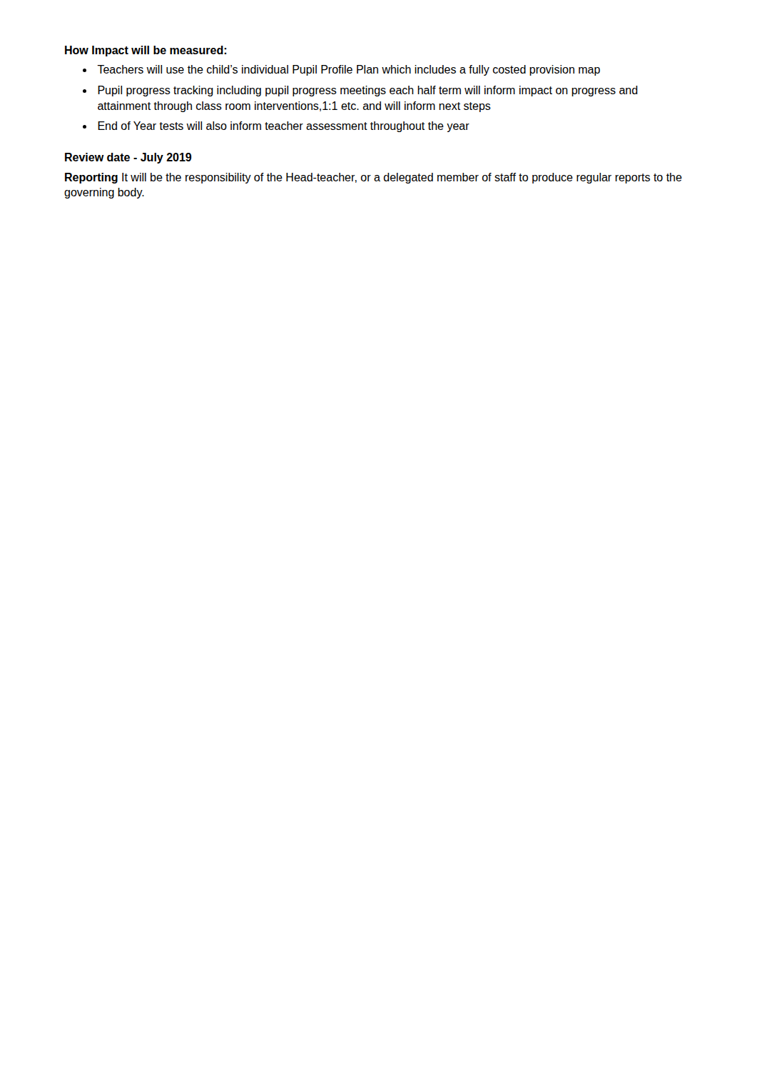How Impact will be measured:
Teachers will use the child’s individual Pupil Profile Plan which includes a fully costed provision map
Pupil progress tracking including pupil progress meetings each half term will inform impact on progress and attainment through class room interventions,1:1 etc. and will inform next steps
End of Year tests will also inform teacher assessment throughout the year
Review date - July 2019
Reporting It will be the responsibility of the Head-teacher, or a delegated member of staff to produce regular reports to the governing body.